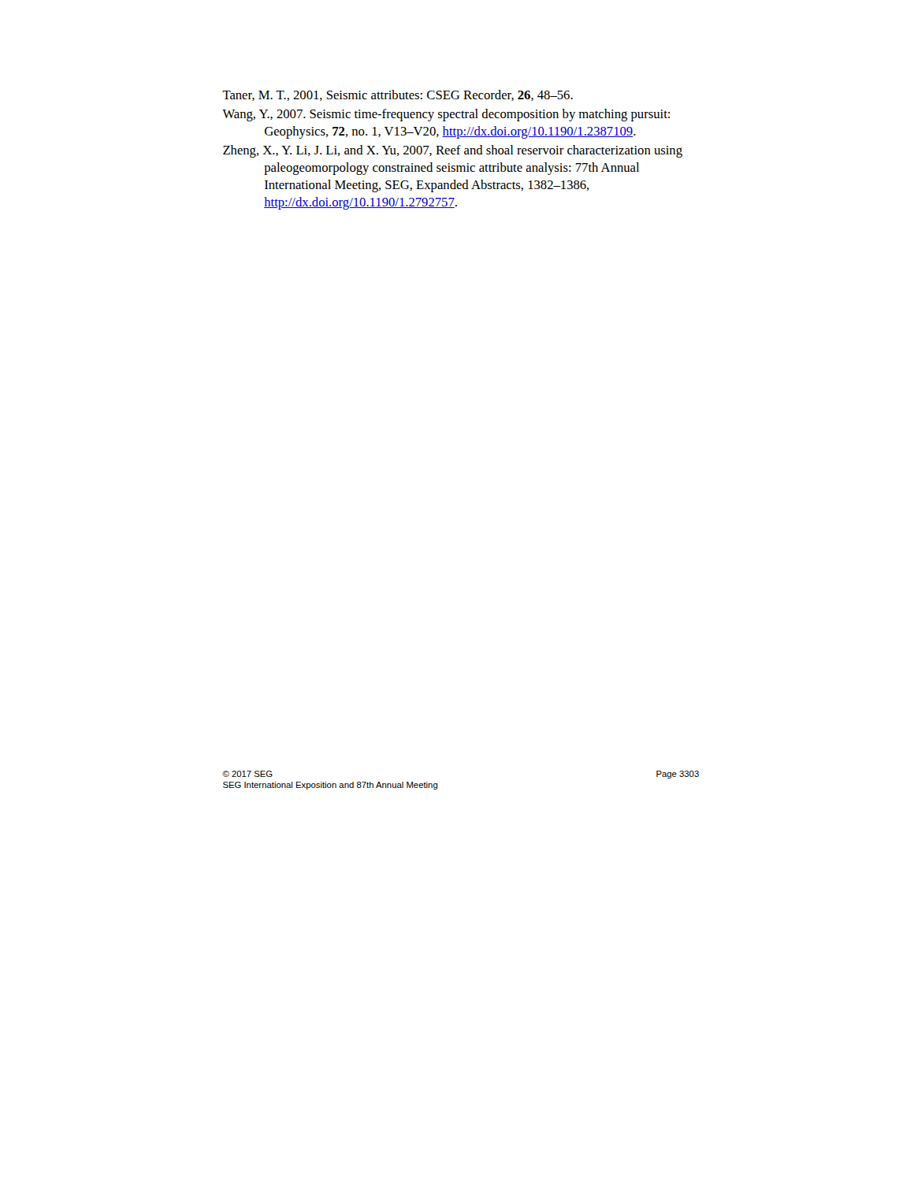Taner, M. T., 2001, Seismic attributes: CSEG Recorder, 26, 48–56.
Wang, Y., 2007. Seismic time-frequency spectral decomposition by matching pursuit: Geophysics, 72, no. 1, V13–V20, http://dx.doi.org/10.1190/1.2387109.
Zheng, X., Y. Li, J. Li, and X. Yu, 2007, Reef and shoal reservoir characterization using paleogeomorpology constrained seismic attribute analysis: 77th Annual International Meeting, SEG, Expanded Abstracts, 1382–1386, http://dx.doi.org/10.1190/1.2792757.
© 2017 SEG
SEG International Exposition and 87th Annual Meeting
Page 3303